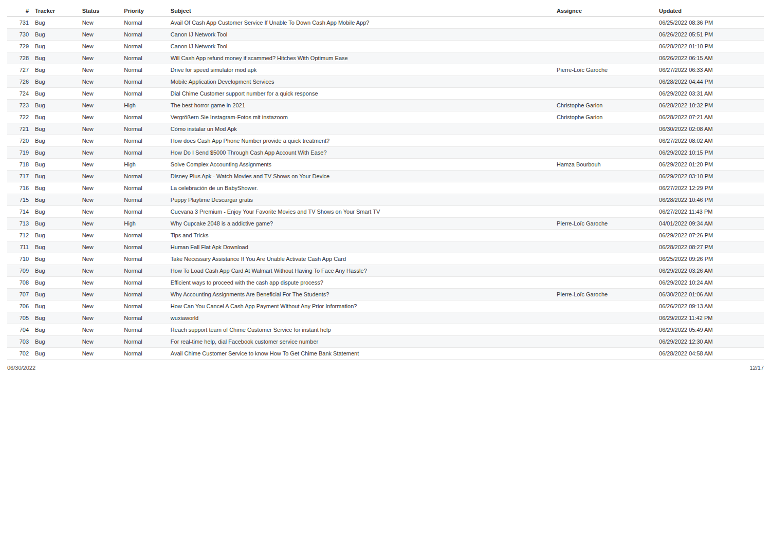| # | Tracker | Status | Priority | Subject | Assignee | Updated |
| --- | --- | --- | --- | --- | --- | --- |
| 731 | Bug | New | Normal | Avail Of Cash App Customer Service If Unable To Down Cash App Mobile App? | | 06/25/2022 08:36 PM |
| 730 | Bug | New | Normal | Canon IJ Network Tool | | 06/26/2022 05:51 PM |
| 729 | Bug | New | Normal | Canon IJ Network Tool | | 06/28/2022 01:10 PM |
| 728 | Bug | New | Normal | Will Cash App refund money if scammed? Hitches With Optimum Ease | | 06/26/2022 06:15 AM |
| 727 | Bug | New | Normal | Drive for speed simulator mod apk | Pierre-Loïc Garoche | 06/27/2022 06:33 AM |
| 726 | Bug | New | Normal | Mobile Application Development Services | | 06/28/2022 04:44 PM |
| 724 | Bug | New | Normal | Dial Chime Customer support number for a quick response | | 06/29/2022 03:31 AM |
| 723 | Bug | New | High | The best horror game in 2021 | Christophe Garion | 06/28/2022 10:32 PM |
| 722 | Bug | New | Normal | Vergrößern Sie Instagram-Fotos mit instazoom | Christophe Garion | 06/28/2022 07:21 AM |
| 721 | Bug | New | Normal | Cómo instalar un Mod Apk | | 06/30/2022 02:08 AM |
| 720 | Bug | New | Normal | How does Cash App Phone Number provide a quick treatment? | | 06/27/2022 08:02 AM |
| 719 | Bug | New | Normal | How Do I Send $5000 Through Cash App Account With Ease? | | 06/29/2022 10:15 PM |
| 718 | Bug | New | High | Solve Complex Accounting Assignments | Hamza Bourbouh | 06/29/2022 01:20 PM |
| 717 | Bug | New | Normal | Disney Plus Apk - Watch Movies and TV Shows on Your Device | | 06/29/2022 03:10 PM |
| 716 | Bug | New | Normal | La celebración de un BabyShower. | | 06/27/2022 12:29 PM |
| 715 | Bug | New | Normal | Puppy Playtime Descargar gratis | | 06/28/2022 10:46 PM |
| 714 | Bug | New | Normal | Cuevana 3 Premium - Enjoy Your Favorite Movies and TV Shows on Your Smart TV | | 06/27/2022 11:43 PM |
| 713 | Bug | New | High | Why Cupcake 2048 is a addictive game? | Pierre-Loïc Garoche | 04/01/2022 09:34 AM |
| 712 | Bug | New | Normal | Tips and Tricks | | 06/29/2022 07:26 PM |
| 711 | Bug | New | Normal | Human Fall Flat Apk Download | | 06/28/2022 08:27 PM |
| 710 | Bug | New | Normal | Take Necessary Assistance If You Are Unable Activate Cash App Card | | 06/25/2022 09:26 PM |
| 709 | Bug | New | Normal | How To Load Cash App Card At Walmart Without Having To Face Any Hassle? | | 06/29/2022 03:26 AM |
| 708 | Bug | New | Normal | Efficient ways to proceed with the cash app dispute process? | | 06/29/2022 10:24 AM |
| 707 | Bug | New | Normal | Why Accounting Assignments Are Beneficial For The Students? | Pierre-Loïc Garoche | 06/30/2022 01:06 AM |
| 706 | Bug | New | Normal | How Can You Cancel A Cash App Payment Without Any Prior Information? | | 06/26/2022 09:13 AM |
| 705 | Bug | New | Normal | wuxiaworld | | 06/29/2022 11:42 PM |
| 704 | Bug | New | Normal | Reach support team of Chime Customer Service for instant help | | 06/29/2022 05:49 AM |
| 703 | Bug | New | Normal | For real-time help, dial Facebook customer service number | | 06/29/2022 12:30 AM |
| 702 | Bug | New | Normal | Avail Chime Customer Service to know How To Get Chime Bank Statement | | 06/28/2022 04:58 AM |
06/30/2022 12/17